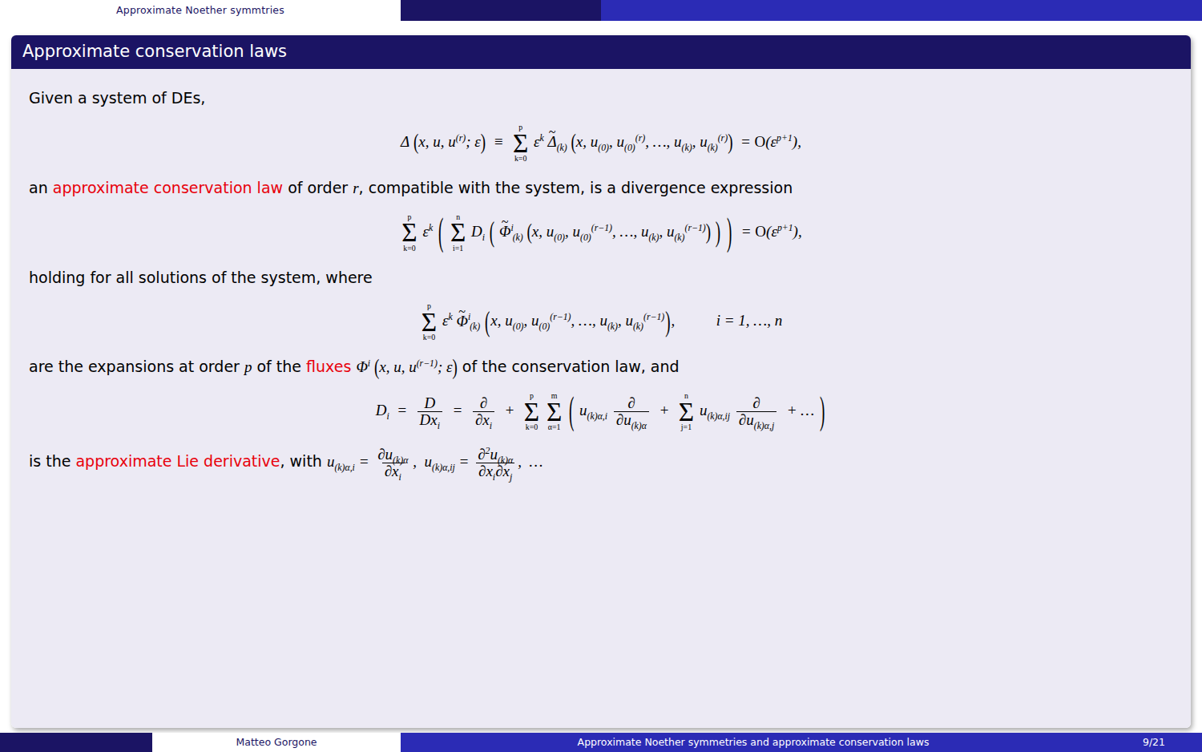Approximate Noether symmtries
Approximate conservation laws
Given a system of DEs,
Δ (x, u, u(r); ε) ≡ pΣk=0 εk ~Δ(k) (x, u(0), u(0)(r), …, u(k), u(k)(r)) = O(εp+1),
an approximate conservation law of order r, compatible with the system, is a divergence expression
pΣk=0 εk ( nΣi=1 Di ( ~Φi(k) (x, u(0), u(0)(r−1), …, u(k), u(k)(r−1)) ) ) = O(εp+1),
holding for all solutions of the system, where
pΣk=0 εk ~Φi(k) (x, u(0), u(0)(r−1), …, u(k), u(k)(r−1)), i = 1, …, n
are the expansions at order p of the fluxes Φi (x, u, u(r−1); ε) of the conservation law, and
Di = DDxi = ∂∂xi + pΣk=0 mΣα=1 ( u(k)α,i ∂∂u(k)α + nΣj=1 u(k)α,ij ∂∂u(k)α,j + … )
is the approximate Lie derivative, with u(k)α,i = ∂u(k)α∂xi, u(k)α,ij = ∂2u(k)α∂xi∂xj, …
Matteo Gorgone
Approximate Noether symmetries and approximate conservation laws
9/21